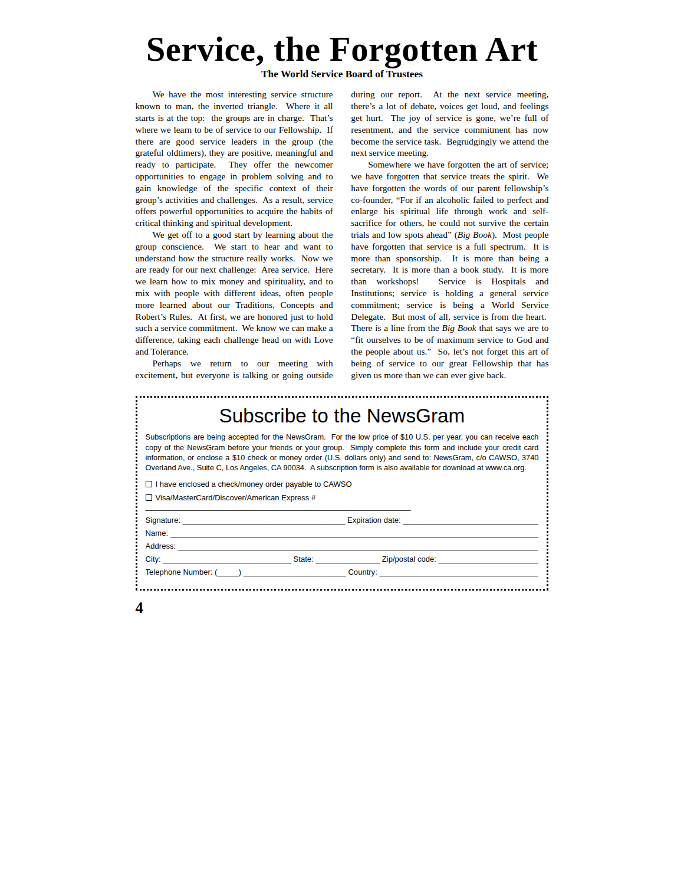Service, the Forgotten Art
The World Service Board of Trustees
We have the most interesting service structure known to man, the inverted triangle. Where it all starts is at the top: the groups are in charge. That’s where we learn to be of service to our Fellowship. If there are good service leaders in the group (the grateful oldtimers), they are positive, meaningful and ready to participate. They offer the newcomer opportunities to engage in problem solving and to gain knowledge of the specific context of their group’s activities and challenges. As a result, service offers powerful opportunities to acquire the habits of critical thinking and spiritual development.
We get off to a good start by learning about the group conscience. We start to hear and want to understand how the structure really works. Now we are ready for our next challenge: Area service. Here we learn how to mix money and spirituality, and to mix with people with different ideas, often people more learned about our Traditions, Concepts and Robert’s Rules. At first, we are honored just to hold such a service commitment. We know we can make a difference, taking each challenge head on with Love and Tolerance.
Perhaps we return to our meeting with excitement, but everyone is talking or going outside during our report. At the next service meeting, there’s a lot of debate, voices get loud, and feelings get hurt. The joy of service is gone, we’re full of resentment, and the service commitment has now become the service task. Begrudgingly we attend the next service meeting.
Somewhere we have forgotten the art of service; we have forgotten that service treats the spirit. We have forgotten the words of our parent fellowship’s co-founder, “For if an alcoholic failed to perfect and enlarge his spiritual life through work and self-sacrifice for others, he could not survive the certain trials and low spots ahead” (Big Book). Most people have forgotten that service is a full spectrum. It is more than sponsorship. It is more than being a secretary. It is more than a book study. It is more than workshops! Service is Hospitals and Institutions; service is holding a general service commitment; service is being a World Service Delegate. But most of all, service is from the heart. There is a line from the Big Book that says we are to “fit ourselves to be of maximum service to God and the people about us.” So, let’s not forget this art of being of service to our great Fellowship that has given us more than we can ever give back.
Subscribe to the NewsGram
Subscriptions are being accepted for the NewsGram. For the low price of $10 U.S. per year, you can receive each copy of the NewsGram before your friends or your group. Simply complete this form and include your credit card information, or enclose a $10 check or money order (U.S. dollars only) and send to: NewsGram, c/o CAWSO, 3740 Overland Ave., Suite C, Los Angeles, CA 90034. A subscription form is also available for download at www.ca.org.
I have enclosed a check/money order payable to CAWSO
Visa/MasterCard/Discover/American Express # ______________________________________________________________
Signature: ______________________________________ Expiration date: _______________________________________
Name: _________________________________________________________________________________________________
Address: _______________________________________________________________________________________________
City: ______________________________ State: _______________ Zip/postal code: ______________________________
Telephone Number: (_____) ________________________ Country: ____________________________________________
4